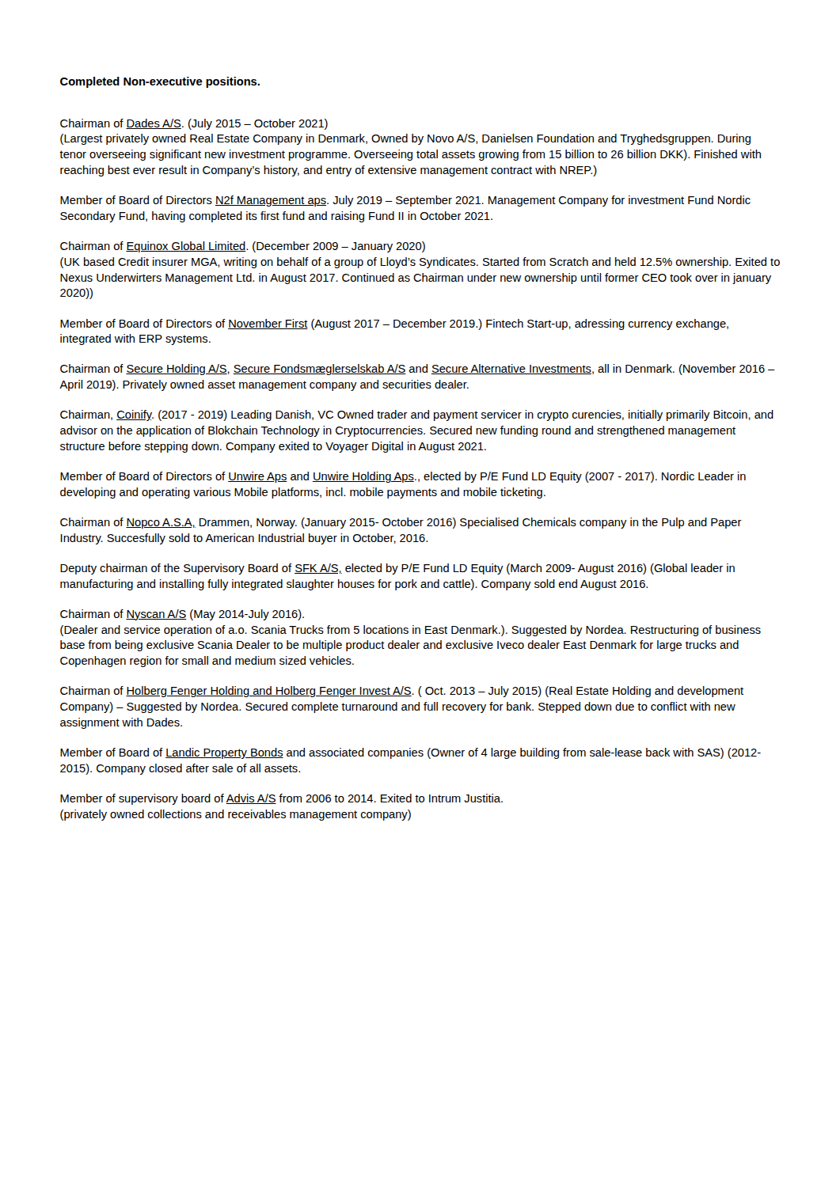Completed Non-executive positions.
Chairman of Dades A/S. (July 2015 – October 2021)
(Largest privately owned Real Estate Company in Denmark, Owned by Novo A/S, Danielsen Foundation and Tryghedsgruppen. During tenor overseeing significant new investment programme. Overseeing total assets growing from 15 billion to 26 billion DKK). Finished with reaching best ever result in Company’s history, and entry of extensive management contract with NREP.)
Member of Board of Directors N2f Management aps. July 2019 – September 2021. Management Company for investment Fund Nordic Secondary Fund, having completed its first fund and raising Fund II in October 2021.
Chairman of Equinox Global Limited. (December 2009 – January 2020)
(UK based Credit insurer MGA, writing on behalf of a group of Lloyd’s Syndicates. Started from Scratch and held 12.5% ownership. Exited to Nexus Underwirters Management Ltd. in August 2017. Continued as Chairman under new ownership until former CEO took over in january 2020))
Member of Board of Directors of November First (August 2017 – December 2019.) Fintech Start-up, adressing currency exchange, integrated with ERP systems.
Chairman of Secure Holding A/S, Secure Fondsmæglerselskab A/S and Secure Alternative Investments, all in Denmark. (November 2016 – April 2019). Privately owned asset management company and securities dealer.
Chairman, Coinify. (2017 - 2019) Leading Danish, VC Owned trader and payment servicer in crypto curencies, initially primarily Bitcoin, and advisor on the application of Blokchain Technology in Cryptocurrencies. Secured new funding round and strengthened management structure before stepping down. Company exited to Voyager Digital in August 2021.
Member of Board of Directors of Unwire Aps and Unwire Holding Aps., elected by P/E Fund LD Equity (2007 - 2017). Nordic Leader in developing and operating various Mobile platforms, incl. mobile payments and mobile ticketing.
Chairman of Nopco A.S.A, Drammen, Norway. (January 2015- October 2016) Specialised Chemicals company in the Pulp and Paper Industry. Succesfully sold to American Industrial buyer in October, 2016.
Deputy chairman of the Supervisory Board of SFK A/S, elected by P/E Fund LD Equity (March 2009- August 2016) (Global leader in manufacturing and installing fully integrated slaughter houses for pork and cattle). Company sold end August 2016.
Chairman of Nyscan A/S (May 2014-July 2016).
(Dealer and service operation of a.o. Scania Trucks from 5 locations in East Denmark.). Suggested by Nordea. Restructuring of business base from being exclusive Scania Dealer to be multiple product dealer and exclusive Iveco dealer East Denmark for large trucks and Copenhagen region for small and medium sized vehicles.
Chairman of Holberg Fenger Holding and Holberg Fenger Invest A/S. ( Oct. 2013 – July 2015) (Real Estate Holding and development Company) – Suggested by Nordea. Secured complete turnaround and full recovery for bank. Stepped down due to conflict with new assignment with Dades.
Member of Board of Landic Property Bonds and associated companies (Owner of 4 large building from sale-lease back with SAS) (2012-2015). Company closed after sale of all assets.
Member of supervisory board of Advis A/S from 2006 to 2014. Exited to Intrum Justitia.
(privately owned collections and receivables management company)